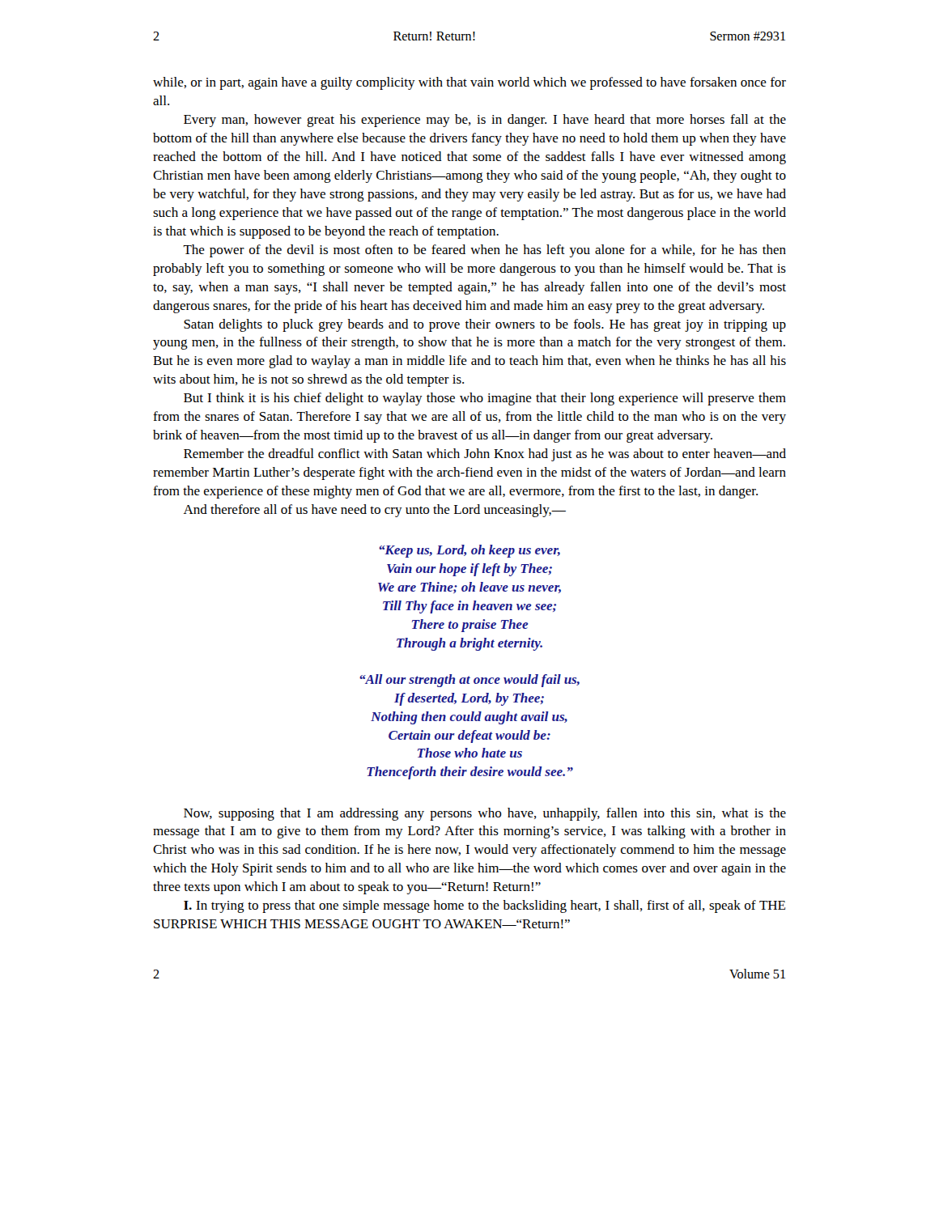2
Return! Return!
Sermon #2931
while, or in part, again have a guilty complicity with that vain world which we professed to have forsaken once for all.
Every man, however great his experience may be, is in danger. I have heard that more horses fall at the bottom of the hill than anywhere else because the drivers fancy they have no need to hold them up when they have reached the bottom of the hill. And I have noticed that some of the saddest falls I have ever witnessed among Christian men have been among elderly Christians—among they who said of the young people, “Ah, they ought to be very watchful, for they have strong passions, and they may very easily be led astray. But as for us, we have had such a long experience that we have passed out of the range of temptation.” The most dangerous place in the world is that which is supposed to be beyond the reach of temptation.
The power of the devil is most often to be feared when he has left you alone for a while, for he has then probably left you to something or someone who will be more dangerous to you than he himself would be. That is to, say, when a man says, “I shall never be tempted again,” he has already fallen into one of the devil’s most dangerous snares, for the pride of his heart has deceived him and made him an easy prey to the great adversary.
Satan delights to pluck grey beards and to prove their owners to be fools. He has great joy in tripping up young men, in the fullness of their strength, to show that he is more than a match for the very strongest of them. But he is even more glad to waylay a man in middle life and to teach him that, even when he thinks he has all his wits about him, he is not so shrewd as the old tempter is.
But I think it is his chief delight to waylay those who imagine that their long experience will preserve them from the snares of Satan. Therefore I say that we are all of us, from the little child to the man who is on the very brink of heaven—from the most timid up to the bravest of us all—in danger from our great adversary.
Remember the dreadful conflict with Satan which John Knox had just as he was about to enter heaven—and remember Martin Luther’s desperate fight with the arch-fiend even in the midst of the waters of Jordan—and learn from the experience of these mighty men of God that we are all, evermore, from the first to the last, in danger.
And therefore all of us have need to cry unto the Lord unceasingly,—
“Keep us, Lord, oh keep us ever,
Vain our hope if left by Thee;
We are Thine; oh leave us never,
Till Thy face in heaven we see;
There to praise Thee
Through a bright eternity.
“All our strength at once would fail us,
If deserted, Lord, by Thee;
Nothing then could aught avail us,
Certain our defeat would be:
Those who hate us
Thenceforth their desire would see.”
Now, supposing that I am addressing any persons who have, unhappily, fallen into this sin, what is the message that I am to give to them from my Lord? After this morning’s service, I was talking with a brother in Christ who was in this sad condition. If he is here now, I would very affectionately commend to him the message which the Holy Spirit sends to him and to all who are like him—the word which comes over and over again in the three texts upon which I am about to speak to you—“Return! Return!”
I. In trying to press that one simple message home to the backsliding heart, I shall, first of all, speak of the surprise which this message ought to awaken—“Return!”
2
Volume 51